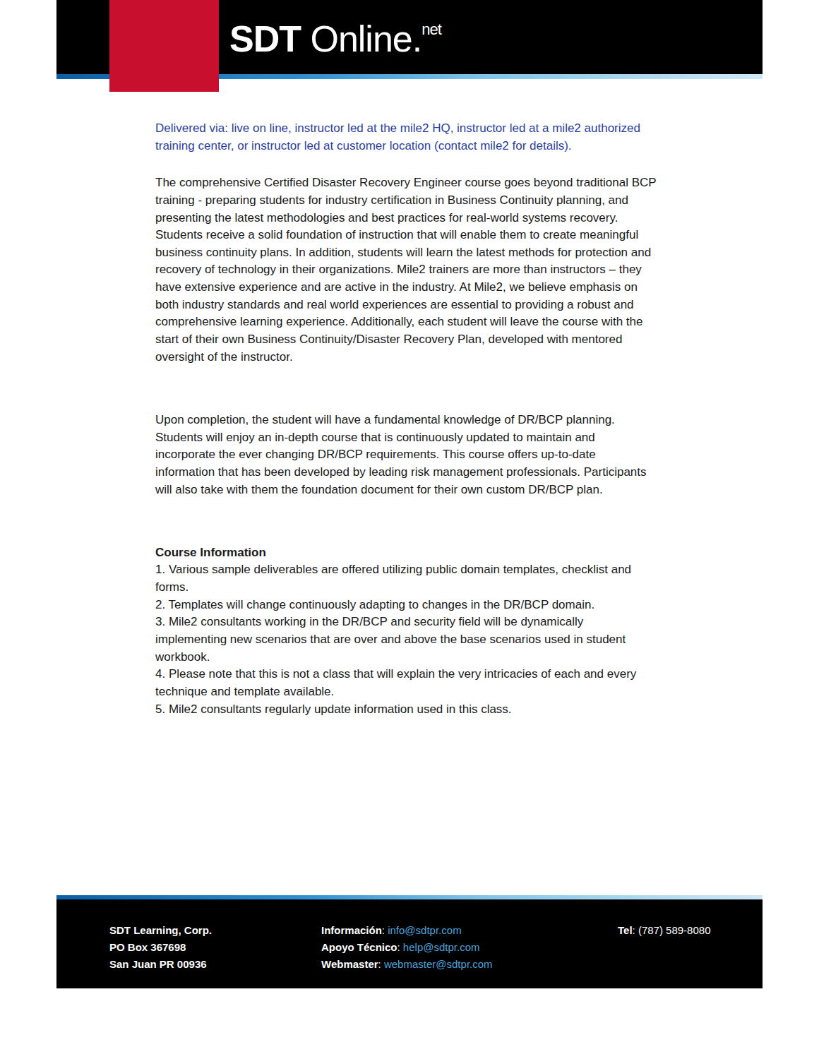SDT Online. net
Delivered via: live on line, instructor led at the mile2 HQ, instructor led at a mile2 authorized training center, or instructor led at customer location (contact mile2 for details).
The comprehensive Certified Disaster Recovery Engineer course goes beyond traditional BCP training - preparing students for industry certification in Business Continuity planning, and presenting the latest methodologies and best practices for real-world systems recovery. Students receive a solid foundation of instruction that will enable them to create meaningful business continuity plans. In addition, students will learn the latest methods for protection and recovery of technology in their organizations. Mile2 trainers are more than instructors – they have extensive experience and are active in the industry. At Mile2, we believe emphasis on both industry standards and real world experiences are essential to providing a robust and comprehensive learning experience. Additionally, each student will leave the course with the start of their own Business Continuity/Disaster Recovery Plan, developed with mentored oversight of the instructor.
Upon completion, the student will have a fundamental knowledge of DR/BCP planning. Students will enjoy an in-depth course that is continuously updated to maintain and incorporate the ever changing DR/BCP requirements. This course offers up-to-date information that has been developed by leading risk management professionals. Participants will also take with them the foundation document for their own custom DR/BCP plan.
Course Information
1. Various sample deliverables are offered utilizing public domain templates, checklist and forms.
2. Templates will change continuously adapting to changes in the DR/BCP domain.
3. Mile2 consultants working in the DR/BCP and security field will be dynamically implementing new scenarios that are over and above the base scenarios used in student workbook.
4. Please note that this is not a class that will explain the very intricacies of each and every technique and template available.
5. Mile2 consultants regularly update information used in this class.
SDT Learning, Corp.
PO Box 367698
San Juan PR 00936
Información: info@sdtpr.com
Apoyo Técnico: help@sdtpr.com
Webmaster: webmaster@sdtpr.com
Tel: (787) 589-8080